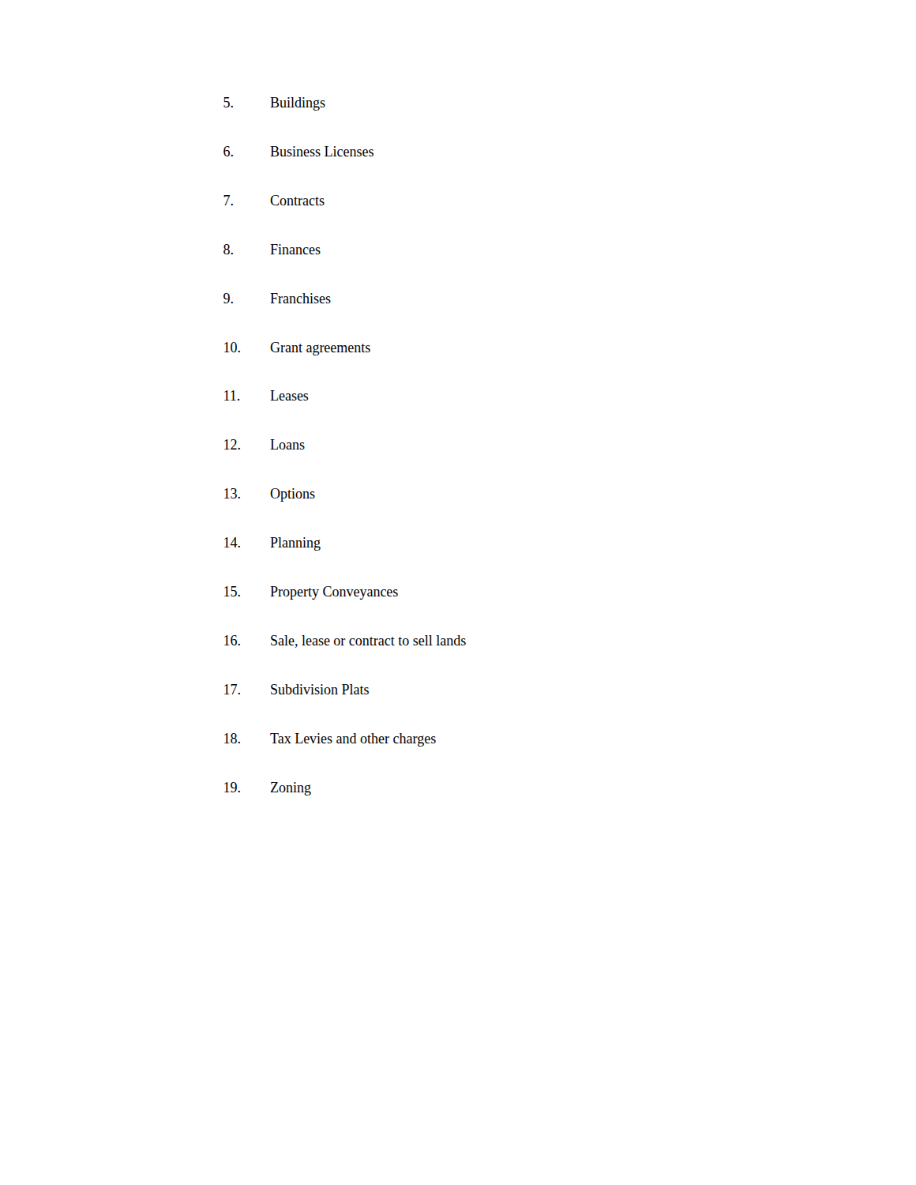5. Buildings
6. Business Licenses
7. Contracts
8. Finances
9. Franchises
10. Grant agreements
11. Leases
12. Loans
13. Options
14. Planning
15. Property Conveyances
16. Sale, lease or contract to sell lands
17. Subdivision Plats
18. Tax Levies and other charges
19. Zoning